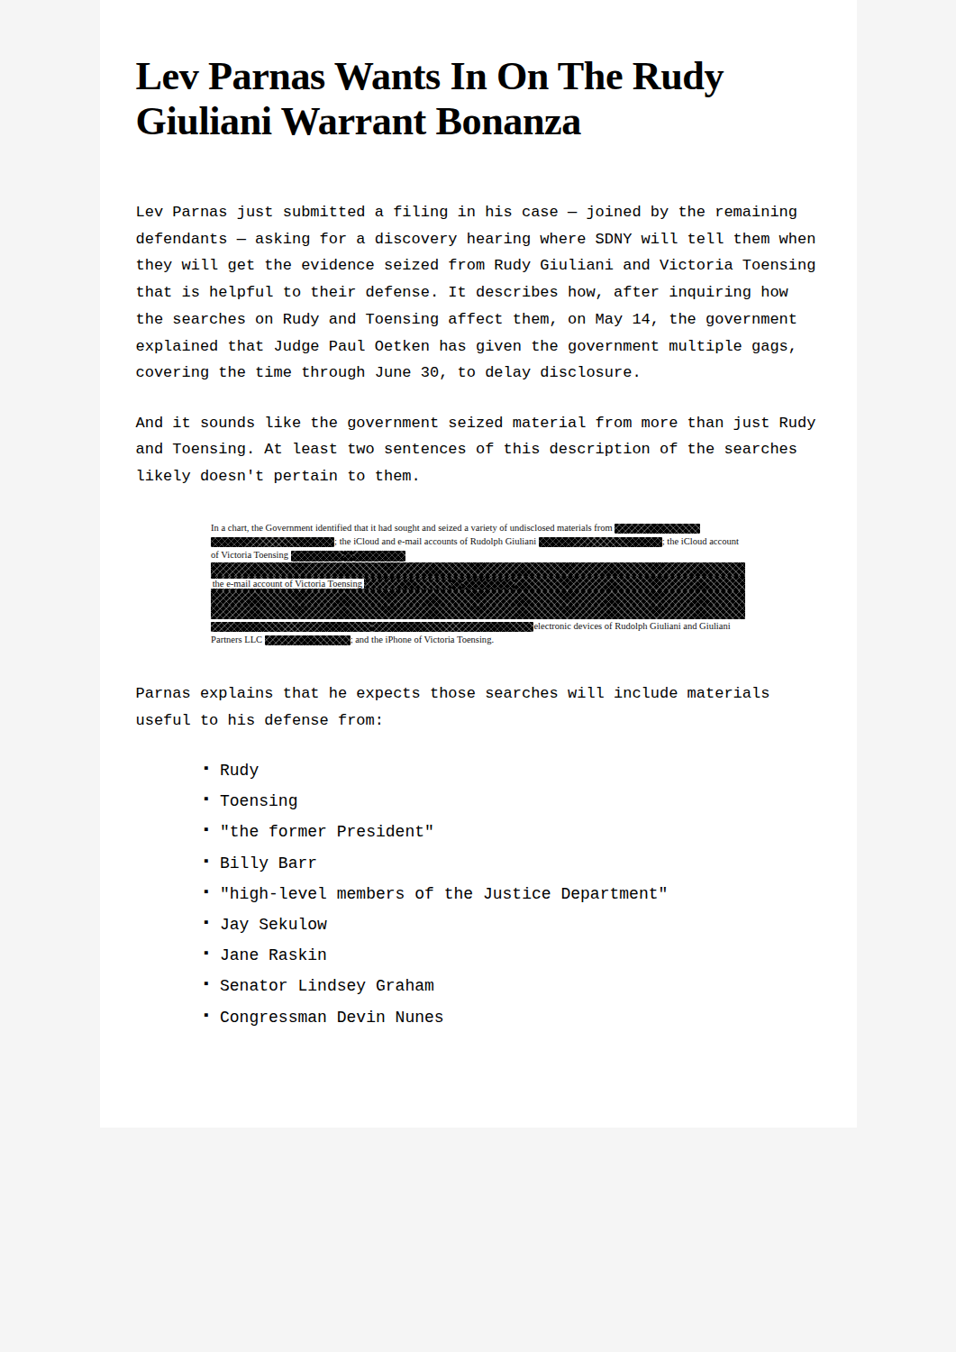Lev Parnas Wants In On The Rudy Giuliani Warrant Bonanza
Lev Parnas just submitted a filing in his case — joined by the remaining defendants — asking for a discovery hearing where SDNY will tell them when they will get the evidence seized from Rudy Giuliani and Victoria Toensing that is helpful to their defense. It describes how, after inquiring how the searches on Rudy and Toensing affect them, on May 14, the government explained that Judge Paul Oetken has given the government multiple gags, covering the time through June 30, to delay disclosure.
And it sounds like the government seized material from more than just Rudy and Toensing. At least two sentences of this description of the searches likely doesn't pertain to them.
In a chart, the Government identified that it had sought and seized a variety of undisclosed materials from ; the iCloud and e-mail accounts of Rudolph Giuliani ; the iCloud account of Victoria Toensing
the e-mail account of Victoria Toensing
electronic devices of Rudolph Giuliani and Giuliani Partners LLC ; and the iPhone of Victoria Toensing.
Parnas explains that he expects those searches will include materials useful to his defense from:
Rudy
Toensing
"the former President"
Billy Barr
"high-level members of the Justice Department"
Jay Sekulow
Jane Raskin
Senator Lindsey Graham
Congressman Devin Nunes